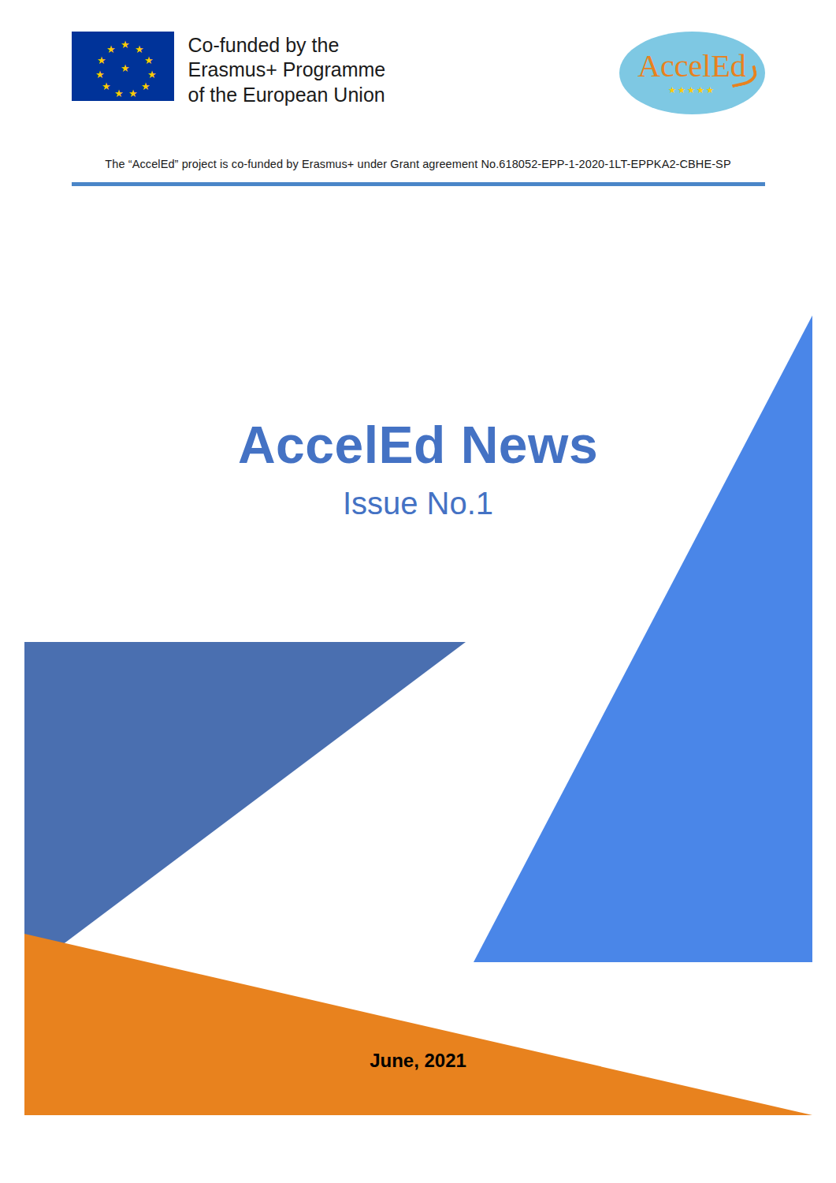★ ★ ★ ★ ★ ★ ★ ★ ★ ★ ★ ★
Co-funded by the
Erasmus+ Programme
of the European Union
AccelEd
★★★★★
The “AccelEd” project is co-funded by Erasmus+ under Grant agreement No.618052-EPP-1-2020-1LT-EPPKA2-CBHE-SP
AccelEd News
Issue No.1
June, 2021